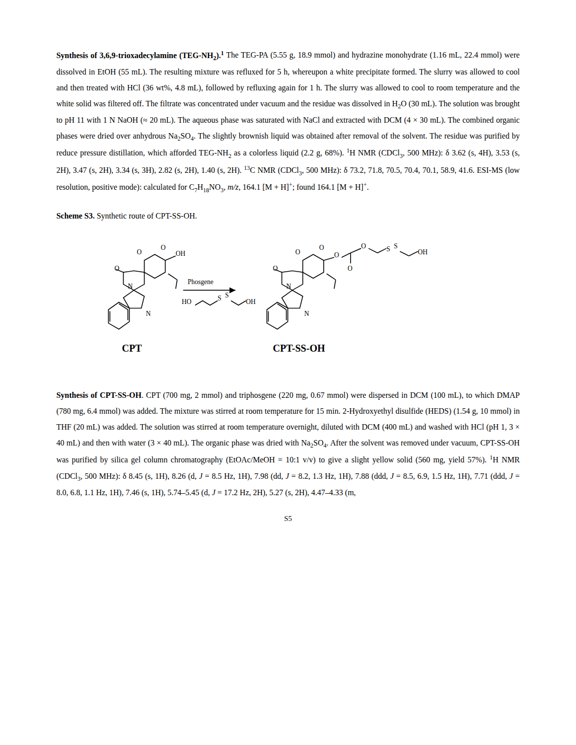Synthesis of 3,6,9-trioxadecylamine (TEG-NH2).1 The TEG-PA (5.55 g, 18.9 mmol) and hydrazine monohydrate (1.16 mL, 22.4 mmol) were dissolved in EtOH (55 mL). The resulting mixture was refluxed for 5 h, whereupon a white precipitate formed. The slurry was allowed to cool and then treated with HCl (36 wt%, 4.8 mL), followed by refluxing again for 1 h. The slurry was allowed to cool to room temperature and the white solid was filtered off. The filtrate was concentrated under vacuum and the residue was dissolved in H2O (30 mL). The solution was brought to pH 11 with 1 N NaOH (≈ 20 mL). The aqueous phase was saturated with NaCl and extracted with DCM (4 × 30 mL). The combined organic phases were dried over anhydrous Na2SO4. The slightly brownish liquid was obtained after removal of the solvent. The residue was purified by reduce pressure distillation, which afforded TEG-NH2 as a colorless liquid (2.2 g, 68%). 1H NMR (CDCl3, 500 MHz): δ 3.62 (s, 4H), 3.53 (s, 2H), 3.47 (s, 2H), 3.34 (s, 3H), 2.82 (s, 2H), 1.40 (s, 2H). 13C NMR (CDCl3, 500 MHz): δ 73.2, 71.8, 70.5, 70.4, 70.1, 58.9, 41.6. ESI-MS (low resolution, positive mode): calculated for C7H18NO3, m/z, 164.1 [M + H]+; found 164.1 [M + H]+.
Scheme S3. Synthetic route of CPT-SS-OH.
O O OH O N N CPT Phosgene HO S S OH O O O O O S S OH O N N CPT-SS-OH
Synthesis of CPT-SS-OH. CPT (700 mg, 2 mmol) and triphosgene (220 mg, 0.67 mmol) were dispersed in DCM (100 mL), to which DMAP (780 mg, 6.4 mmol) was added. The mixture was stirred at room temperature for 15 min. 2-Hydroxyethyl disulfide (HEDS) (1.54 g, 10 mmol) in THF (20 mL) was added. The solution was stirred at room temperature overnight, diluted with DCM (400 mL) and washed with HCl (pH 1, 3 × 40 mL) and then with water (3 × 40 mL). The organic phase was dried with Na2SO4. After the solvent was removed under vacuum, CPT-SS-OH was purified by silica gel column chromatography (EtOAc/MeOH = 10:1 v/v) to give a slight yellow solid (560 mg, yield 57%). 1H NMR (CDCl3, 500 MHz): δ 8.45 (s, 1H), 8.26 (d, J = 8.5 Hz, 1H), 7.98 (dd, J = 8.2, 1.3 Hz, 1H), 7.88 (ddd, J = 8.5, 6.9, 1.5 Hz, 1H), 7.71 (ddd, J = 8.0, 6.8, 1.1 Hz, 1H), 7.46 (s, 1H), 5.74–5.45 (d, J = 17.2 Hz, 2H), 5.27 (s, 2H), 4.47–4.33 (m,
S5